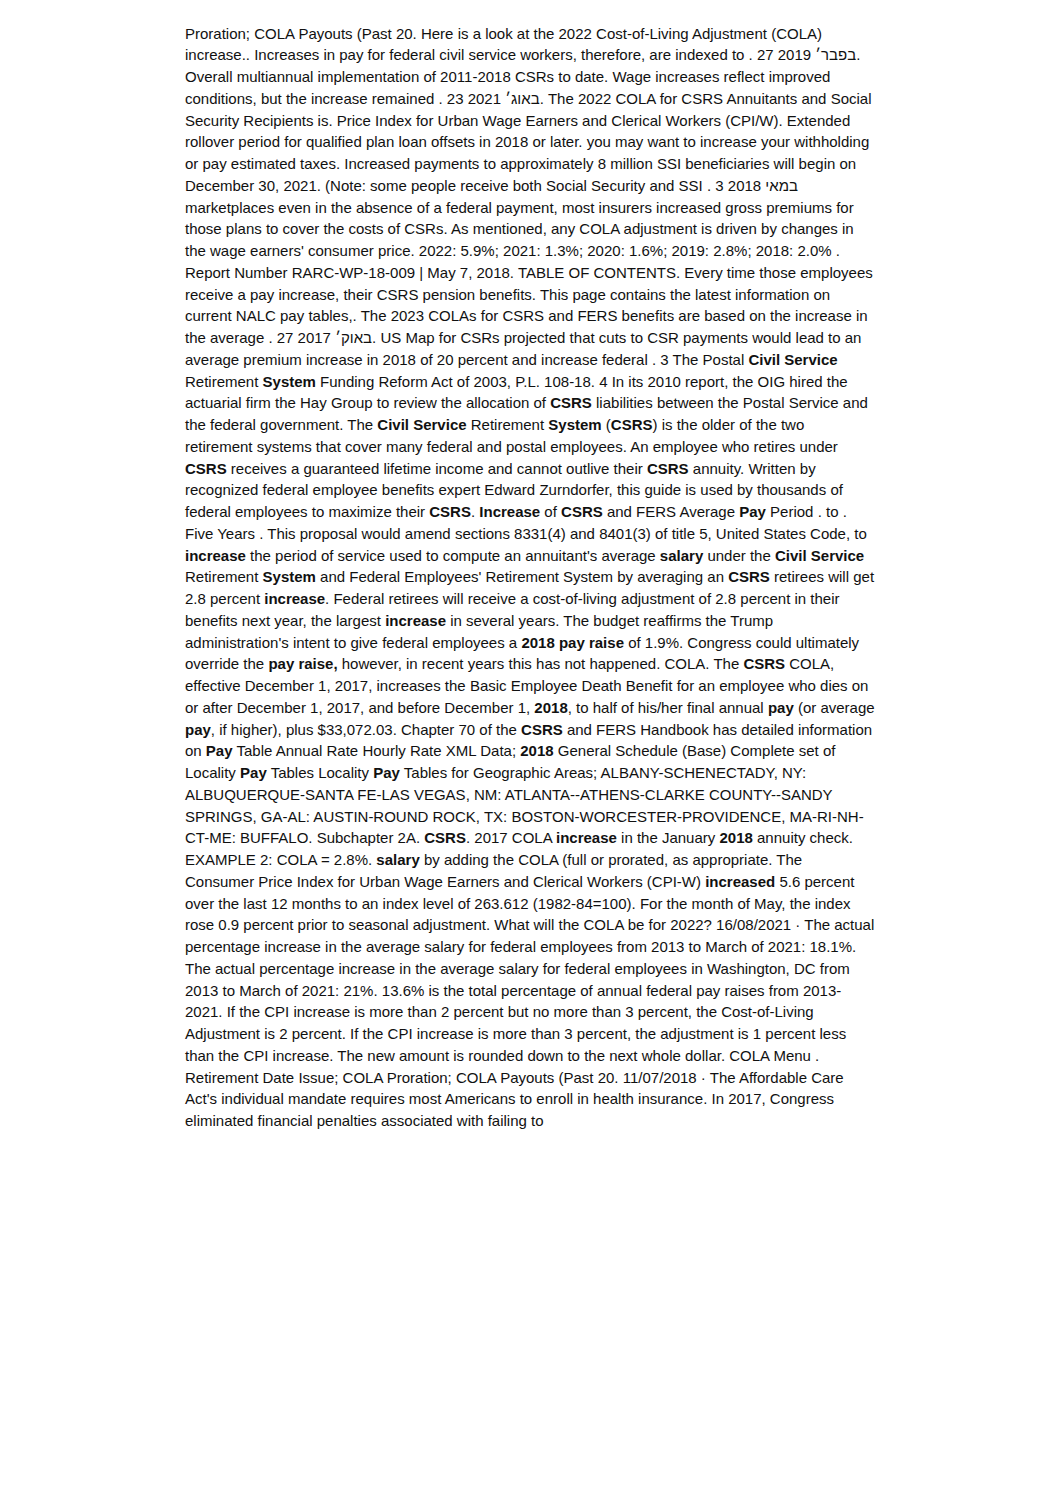Proration; COLA Payouts (Past 20. Here is a look at the 2022 Cost-of-Living Adjustment (COLA) increase.. Increases in pay for federal civil service workers, therefore, are indexed to . 27 2019 בפבר׳. Overall multiannual implementation of 2011-2018 CSRs to date. Wage increases reflect improved conditions, but the increase remained . 23 2021 באוג׳. The 2022 COLA for CSRS Annuitants and Social Security Recipients is. Price Index for Urban Wage Earners and Clerical Workers (CPI/W). Extended rollover period for qualified plan loan offsets in 2018 or later. you may want to increase your withholding or pay estimated taxes. Increased payments to approximately 8 million SSI beneficiaries will begin on December 30, 2021. (Note: some people receive both Social Security and SSI . 3 2018 במאי marketplaces even in the absence of a federal payment, most insurers increased gross premiums for those plans to cover the costs of CSRs. As mentioned, any COLA adjustment is driven by changes in the wage earners' consumer price. 2022: 5.9%; 2021: 1.3%; 2020: 1.6%; 2019: 2.8%; 2018: 2.0% . Report Number RARC-WP-18-009 | May 7, 2018. TABLE OF CONTENTS. Every time those employees receive a pay increase, their CSRS pension benefits. This page contains the latest information on current NALC pay tables,. The 2023 COLAs for CSRS and FERS benefits are based on the increase in the average . 27 2017 באוק׳. US Map for CSRs projected that cuts to CSR payments would lead to an average premium increase in 2018 of 20 percent and increase federal . 3 The Postal Civil Service Retirement System Funding Reform Act of 2003, P.L. 108-18. 4 In its 2010 report, the OIG hired the actuarial firm the Hay Group to review the allocation of CSRS liabilities between the Postal Service and the federal government. The Civil Service Retirement System (CSRS) is the older of the two retirement systems that cover many federal and postal employees. An employee who retires under CSRS receives a guaranteed lifetime income and cannot outlive their CSRS annuity. Written by recognized federal employee benefits expert Edward Zurndorfer, this guide is used by thousands of federal employees to maximize their CSRS. Increase of CSRS and FERS Average Pay Period . to . Five Years . This proposal would amend sections 8331(4) and 8401(3) of title 5, United States Code, to increase the period of service used to compute an annuitant's average salary under the Civil Service Retirement System and Federal Employees' Retirement System by averaging an CSRS retirees will get 2.8 percent increase. Federal retirees will receive a cost-of-living adjustment of 2.8 percent in their benefits next year, the largest increase in several years. The budget reaffirms the Trump administration's intent to give federal employees a 2018 pay raise of 1.9%. Congress could ultimately override the pay raise, however, in recent years this has not happened. COLA. The CSRS COLA, effective December 1, 2017, increases the Basic Employee Death Benefit for an employee who dies on or after December 1, 2017, and before December 1, 2018, to half of his/her final annual pay (or average pay, if higher), plus $33,072.03. Chapter 70 of the CSRS and FERS Handbook has detailed information on Pay Table Annual Rate Hourly Rate XML Data; 2018 General Schedule (Base) Complete set of Locality Pay Tables Locality Pay Tables for Geographic Areas; ALBANY-SCHENECTADY, NY: ALBUQUERQUE-SANTA FE-LAS VEGAS, NM: ATLANTA--ATHENS-CLARKE COUNTY--SANDY SPRINGS, GA-AL: AUSTIN-ROUND ROCK, TX: BOSTON-WORCESTER-PROVIDENCE, MA-RI-NH-CT-ME: BUFFALO. Subchapter 2A. CSRS. 2017 COLA increase in the January 2018 annuity check. EXAMPLE 2: COLA = 2.8%. salary by adding the COLA (full or prorated, as appropriate. The Consumer Price Index for Urban Wage Earners and Clerical Workers (CPI-W) increased 5.6 percent over the last 12 months to an index level of 263.612 (1982-84=100). For the month of May, the index rose 0.9 percent prior to seasonal adjustment. What will the COLA be for 2022? 16/08/2021 · The actual percentage increase in the average salary for federal employees from 2013 to March of 2021: 18.1%. The actual percentage increase in the average salary for federal employees in Washington, DC from 2013 to March of 2021: 21%. 13.6% is the total percentage of annual federal pay raises from 2013-2021. If the CPI increase is more than 2 percent but no more than 3 percent, the Cost-of-Living Adjustment is 2 percent. If the CPI increase is more than 3 percent, the adjustment is 1 percent less than the CPI increase. The new amount is rounded down to the next whole dollar. COLA Menu . Retirement Date Issue; COLA Proration; COLA Payouts (Past 20. 11/07/2018 · The Affordable Care Act's individual mandate requires most Americans to enroll in health insurance. In 2017, Congress eliminated financial penalties associated with failing to